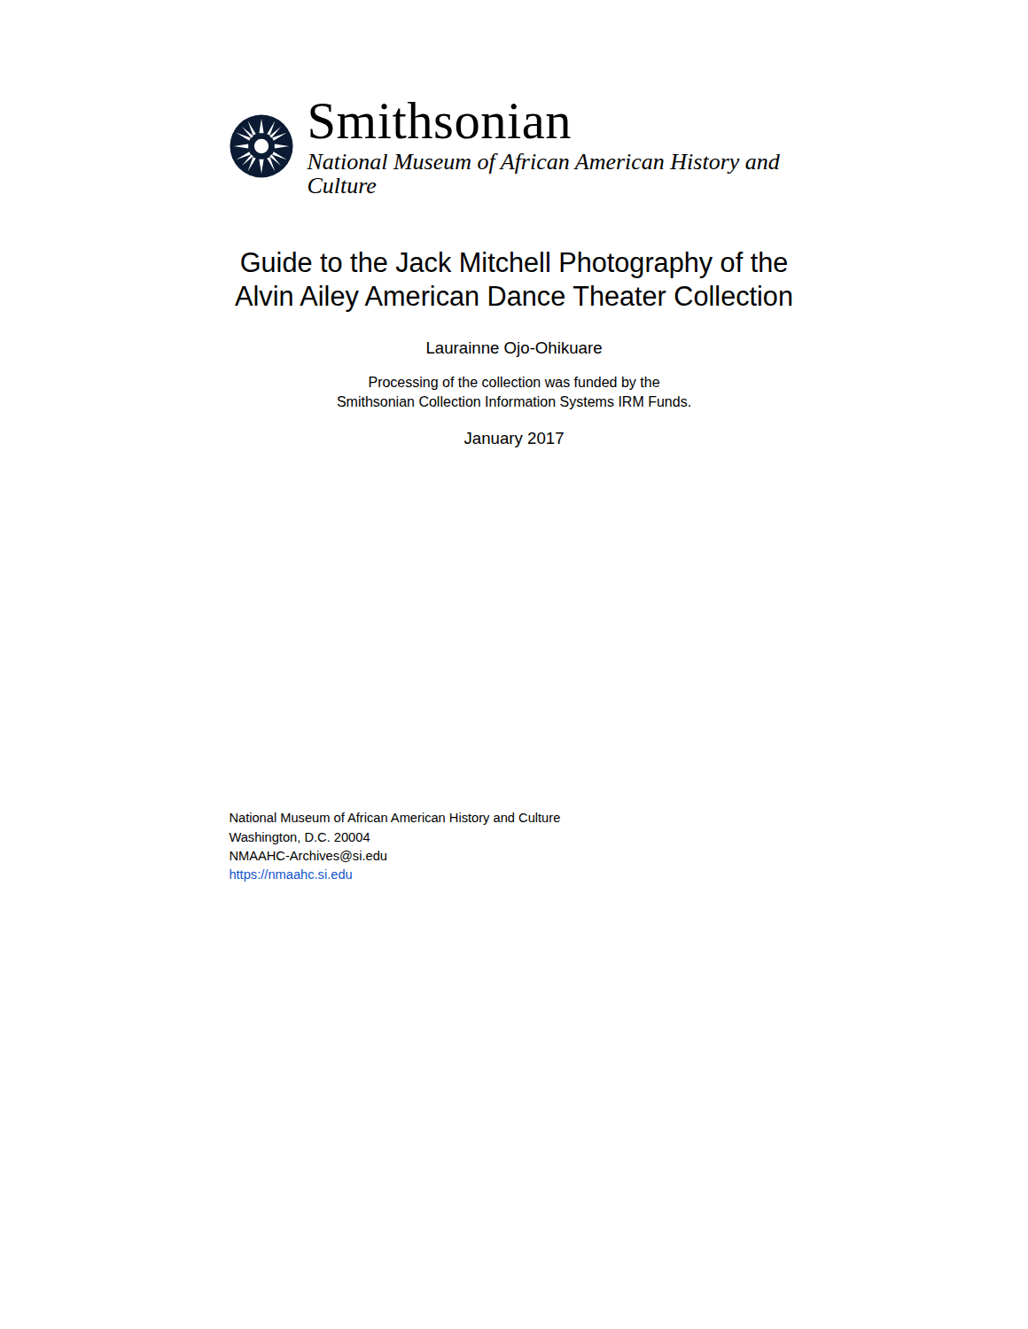Smithsonian National Museum of African American History and Culture
Guide to the Jack Mitchell Photography of the
Alvin Ailey American Dance Theater Collection
Laurainne Ojo-Ohikuare
Processing of the collection was funded by the
Smithsonian Collection Information Systems IRM Funds.
January 2017
National Museum of African American History and Culture
Washington, D.C. 20004
NMAAHC-Archives@si.edu
https://nmaahc.si.edu